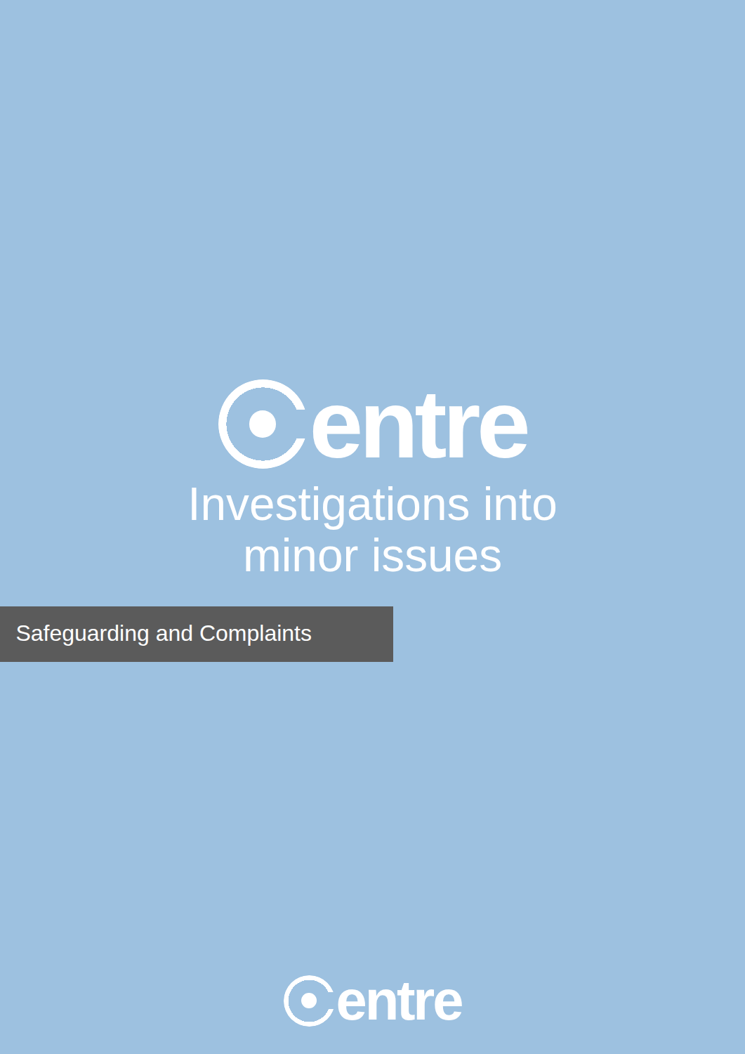entre
Investigations into minor issues
Safeguarding and Complaints
entre